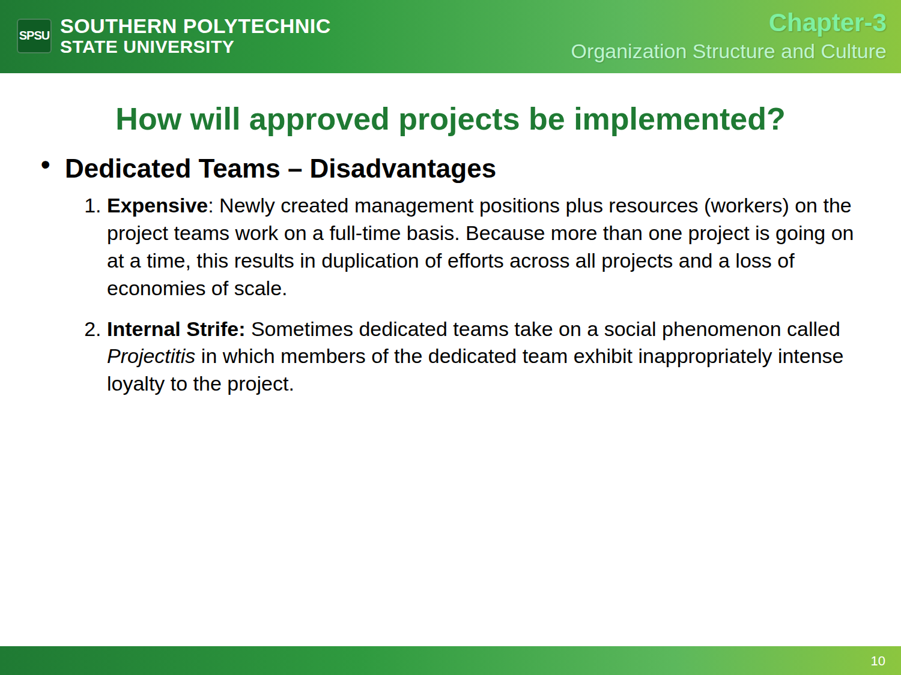SPSU
SOUTHERN POLYTECHNIC
STATE UNIVERSITY
Chapter-3
Organization Structure and Culture
How will approved projects be implemented?
Dedicated Teams – Disadvantages
Expensive: Newly created management positions plus resources (workers) on the project teams work on a full-time basis. Because more than one project is going on at a time, this results in duplication of efforts across all projects and a loss of economies of scale.
Internal Strife: Sometimes dedicated teams take on a social phenomenon called Projectitis in which members of the dedicated team exhibit inappropriately intense loyalty to the project.
10